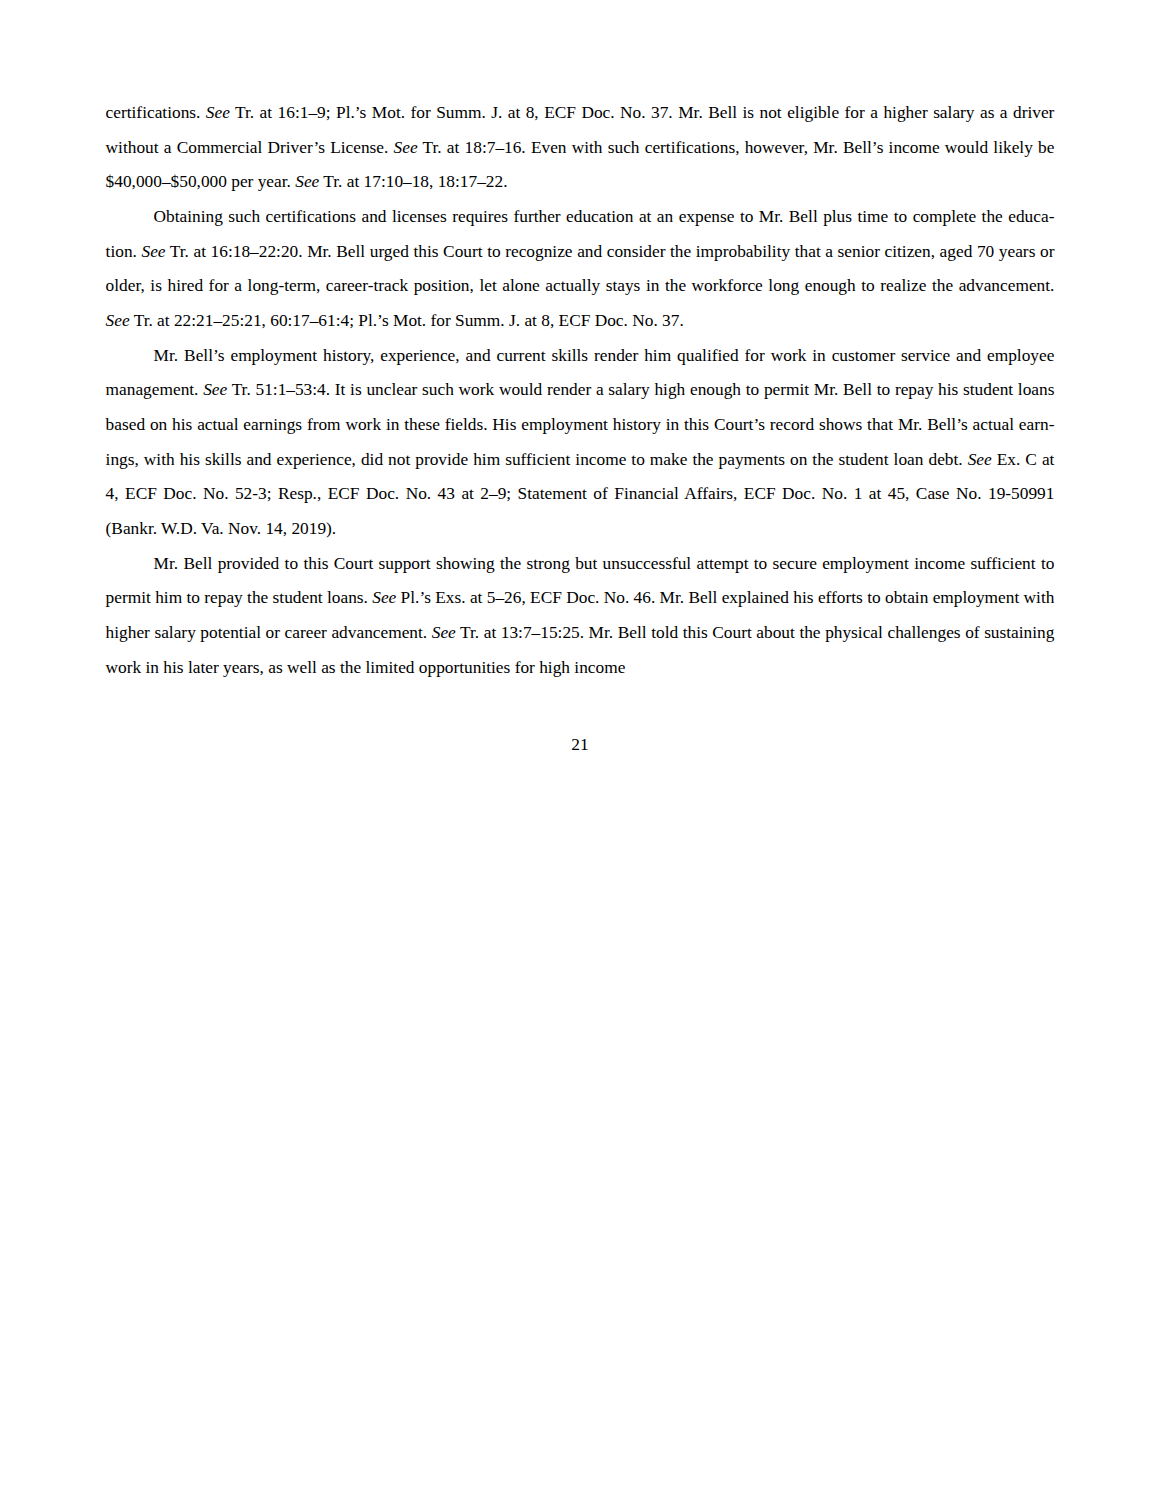certifications. See Tr. at 16:1–9; Pl.’s Mot. for Summ. J. at 8, ECF Doc. No. 37. Mr. Bell is not eligible for a higher salary as a driver without a Commercial Driver’s License. See Tr. at 18:7–16. Even with such certifications, however, Mr. Bell’s income would likely be $40,000–$50,000 per year. See Tr. at 17:10–18, 18:17–22.
Obtaining such certifications and licenses requires further education at an expense to Mr. Bell plus time to complete the education. See Tr. at 16:18–22:20. Mr. Bell urged this Court to recognize and consider the improbability that a senior citizen, aged 70 years or older, is hired for a long-term, career-track position, let alone actually stays in the workforce long enough to realize the advancement. See Tr. at 22:21–25:21, 60:17–61:4; Pl.’s Mot. for Summ. J. at 8, ECF Doc. No. 37.
Mr. Bell’s employment history, experience, and current skills render him qualified for work in customer service and employee management. See Tr. 51:1–53:4. It is unclear such work would render a salary high enough to permit Mr. Bell to repay his student loans based on his actual earnings from work in these fields. His employment history in this Court’s record shows that Mr. Bell’s actual earnings, with his skills and experience, did not provide him sufficient income to make the payments on the student loan debt. See Ex. C at 4, ECF Doc. No. 52-3; Resp., ECF Doc. No. 43 at 2–9; Statement of Financial Affairs, ECF Doc. No. 1 at 45, Case No. 19-50991 (Bankr. W.D. Va. Nov. 14, 2019).
Mr. Bell provided to this Court support showing the strong but unsuccessful attempt to secure employment income sufficient to permit him to repay the student loans. See Pl.’s Exs. at 5–26, ECF Doc. No. 46. Mr. Bell explained his efforts to obtain employment with higher salary potential or career advancement. See Tr. at 13:7–15:25. Mr. Bell told this Court about the physical challenges of sustaining work in his later years, as well as the limited opportunities for high income
21